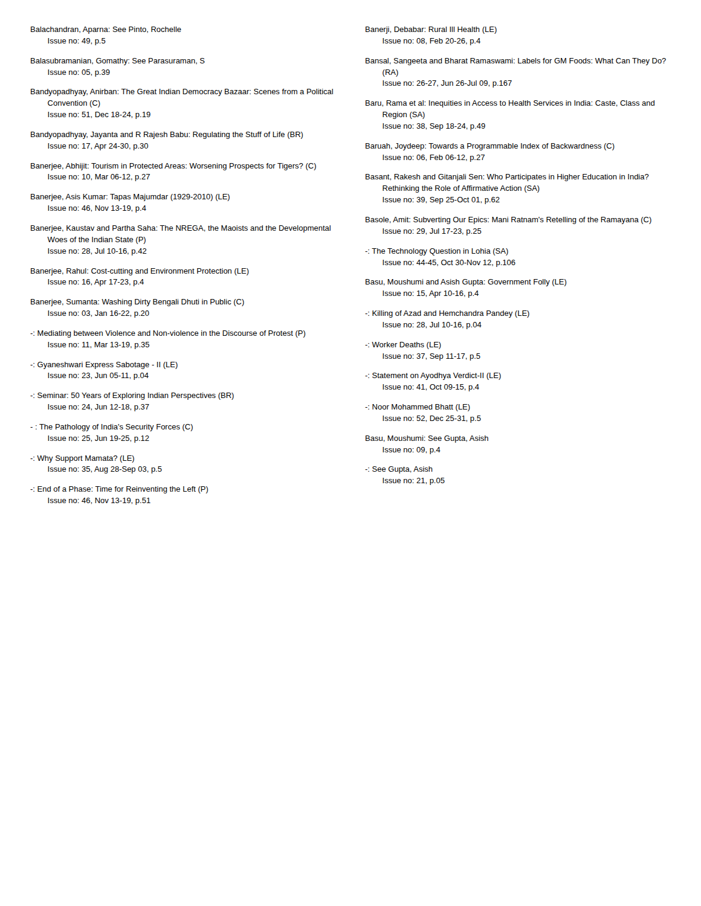Balachandran, Aparna: See Pinto, Rochelle
Issue no: 49, p.5
Balasubramanian, Gomathy: See Parasuraman, S
Issue no: 05, p.39
Bandyopadhyay, Anirban: The Great Indian Democracy Bazaar: Scenes from a Political Convention (C)
Issue no: 51, Dec 18-24, p.19
Bandyopadhyay, Jayanta and R Rajesh Babu: Regulating the Stuff of Life (BR)
Issue no: 17, Apr 24-30, p.30
Banerjee, Abhijit: Tourism in Protected Areas: Worsening Prospects for Tigers? (C)
Issue no: 10, Mar 06-12, p.27
Banerjee, Asis Kumar: Tapas Majumdar (1929-2010) (LE)
Issue no: 46, Nov 13-19, p.4
Banerjee, Kaustav and Partha Saha: The NREGA, the Maoists and the Developmental Woes of the Indian State (P)
Issue no: 28, Jul 10-16, p.42
Banerjee, Rahul: Cost-cutting and Environment Protection (LE)
Issue no: 16, Apr 17-23, p.4
Banerjee, Sumanta: Washing Dirty Bengali Dhuti in Public (C)
Issue no: 03, Jan 16-22, p.20
-: Mediating between Violence and Non-violence in the Discourse of Protest (P)
Issue no: 11, Mar 13-19, p.35
-: Gyaneshwari Express Sabotage - II (LE)
Issue no: 23, Jun 05-11, p.04
-: Seminar: 50 Years of Exploring Indian Perspectives (BR)
Issue no: 24, Jun 12-18, p.37
- : The Pathology of India's Security Forces (C)
Issue no: 25, Jun 19-25, p.12
-: Why Support Mamata? (LE)
Issue no: 35, Aug 28-Sep 03, p.5
-: End of a Phase: Time for Reinventing the Left (P)
Issue no: 46, Nov 13-19, p.51
Banerji, Debabar: Rural Ill Health (LE)
Issue no: 08, Feb 20-26, p.4
Bansal, Sangeeta and Bharat Ramaswami: Labels for GM Foods: What Can They Do? (RA)
Issue no: 26-27, Jun 26-Jul 09, p.167
Baru, Rama et al: Inequities in Access to Health Services in India: Caste, Class and Region (SA)
Issue no: 38, Sep 18-24, p.49
Baruah, Joydeep: Towards a Programmable Index of Backwardness (C)
Issue no: 06, Feb 06-12, p.27
Basant, Rakesh and Gitanjali Sen: Who Participates in Higher Education in India? Rethinking the Role of Affirmative Action (SA)
Issue no: 39, Sep 25-Oct 01, p.62
Basole, Amit: Subverting Our Epics: Mani Ratnam's Retelling of the Ramayana (C)
Issue no: 29, Jul 17-23, p.25
-: The Technology Question in Lohia (SA)
Issue no: 44-45, Oct 30-Nov 12, p.106
Basu, Moushumi and Asish Gupta: Government Folly (LE)
Issue no: 15, Apr 10-16, p.4
-: Killing of Azad and Hemchandra Pandey (LE)
Issue no: 28, Jul 10-16, p.04
-: Worker Deaths (LE)
Issue no: 37, Sep 11-17, p.5
-: Statement on Ayodhya Verdict-II (LE)
Issue no: 41, Oct 09-15, p.4
-: Noor Mohammed Bhatt (LE)
Issue no: 52, Dec 25-31, p.5
Basu, Moushumi: See Gupta, Asish
Issue no: 09, p.4
-: See Gupta, Asish
Issue no: 21, p.05